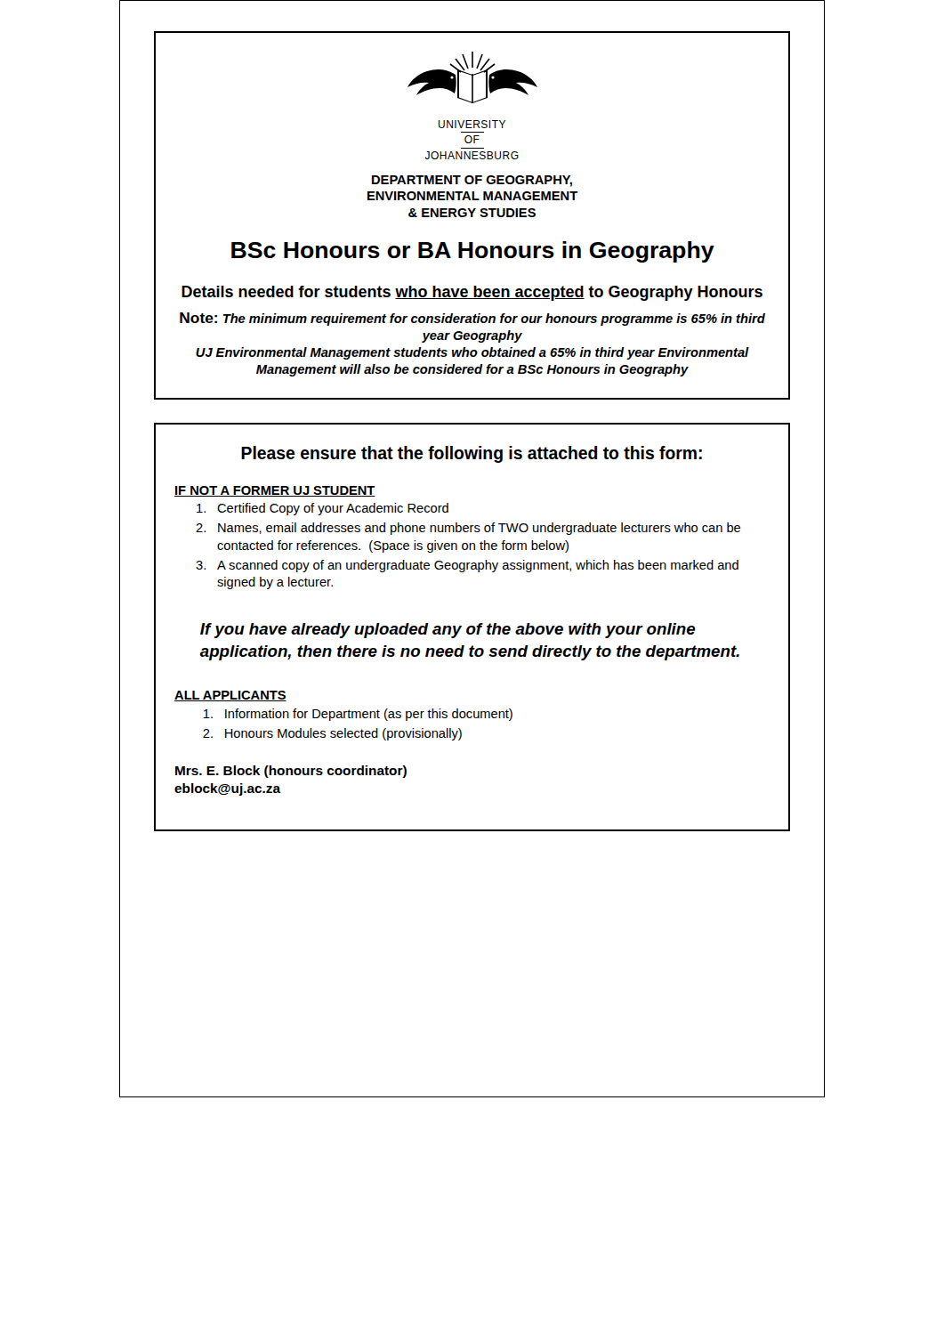UNIVERSITY OF JOHANNESBURG
DEPARTMENT OF GEOGRAPHY,
ENVIRONMENTAL MANAGEMENT
& ENERGY STUDIES
BSc Honours or BA Honours in Geography
Details needed for students who have been accepted to Geography Honours
Note: The minimum requirement for consideration for our honours programme is 65% in third year Geography
UJ Environmental Management students who obtained a 65% in third year Environmental Management will also be considered for a BSc Honours in Geography
Please ensure that the following is attached to this form:
IF NOT A FORMER UJ STUDENT
Certified Copy of your Academic Record
Names, email addresses and phone numbers of TWO undergraduate lecturers who can be contacted for references. (Space is given on the form below)
A scanned copy of an undergraduate Geography assignment, which has been marked and signed by a lecturer.
If you have already uploaded any of the above with your online application, then there is no need to send directly to the department.
ALL APPLICANTS
Information for Department (as per this document)
Honours Modules selected (provisionally)
Mrs. E. Block (honours coordinator)
eblock@uj.ac.za